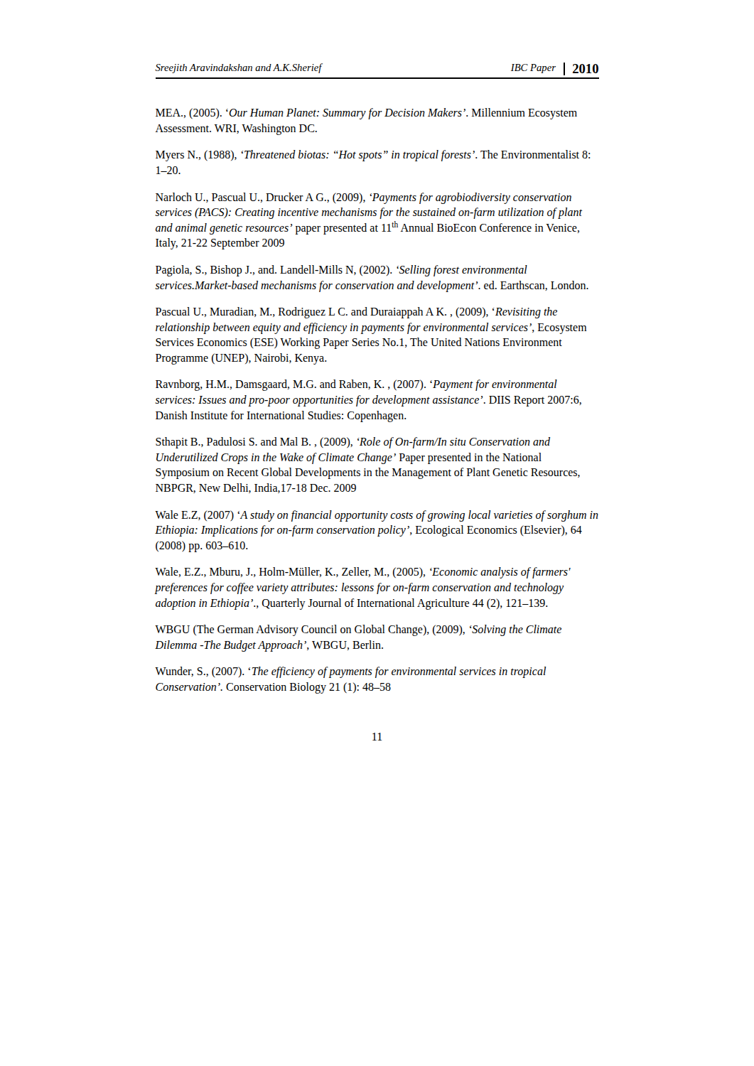Sreejith Aravindakshan and A.K.Sherief IBC Paper 2010
MEA., (2005). ‘Our Human Planet: Summary for Decision Makers’. Millennium Ecosystem Assessment. WRI, Washington DC.
Myers N., (1988), ‘Threatened biotas: “Hot spots” in tropical forests’. The Environmentalist 8: 1–20.
Narloch U., Pascual U., Drucker A G., (2009), ‘Payments for agrobiodiversity conservation services (PACS): Creating incentive mechanisms for the sustained on-farm utilization of plant and animal genetic resources’ paper presented at 11th Annual BioEcon Conference in Venice, Italy, 21-22 September 2009
Pagiola, S., Bishop J., and. Landell-Mills N, (2002). ‘Selling forest environmental services.Market-based mechanisms for conservation and development’. ed. Earthscan, London.
Pascual U., Muradian, M., Rodriguez L C. and Duraiappah A K. , (2009), ‘Revisiting the relationship between equity and efficiency in payments for environmental services’, Ecosystem Services Economics (ESE) Working Paper Series No.1, The United Nations Environment Programme (UNEP), Nairobi, Kenya.
Ravnborg, H.M., Damsgaard, M.G. and Raben, K. , (2007). ‘Payment for environmental services: Issues and pro-poor opportunities for development assistance’. DIIS Report 2007:6, Danish Institute for International Studies: Copenhagen.
Sthapit B., Padulosi S. and Mal B. , (2009), ‘Role of On-farm/In situ Conservation and Underutilized Crops in the Wake of Climate Change’ Paper presented in the National Symposium on Recent Global Developments in the Management of Plant Genetic Resources, NBPGR, New Delhi, India,17-18 Dec. 2009
Wale E.Z, (2007) ‘A study on financial opportunity costs of growing local varieties of sorghum in Ethiopia: Implications for on-farm conservation policy’, Ecological Economics (Elsevier), 64 (2008) pp. 603–610.
Wale, E.Z., Mburu, J., Holm-Müller, K., Zeller, M., (2005), ‘Economic analysis of farmers' preferences for coffee variety attributes: lessons for on-farm conservation and technology adoption in Ethiopia’., Quarterly Journal of International Agriculture 44 (2), 121–139.
WBGU (The German Advisory Council on Global Change), (2009), ‘Solving the Climate Dilemma -The Budget Approach’, WBGU, Berlin.
Wunder, S., (2007). ‘The efficiency of payments for environmental services in tropical Conservation’. Conservation Biology 21 (1): 48–58
11